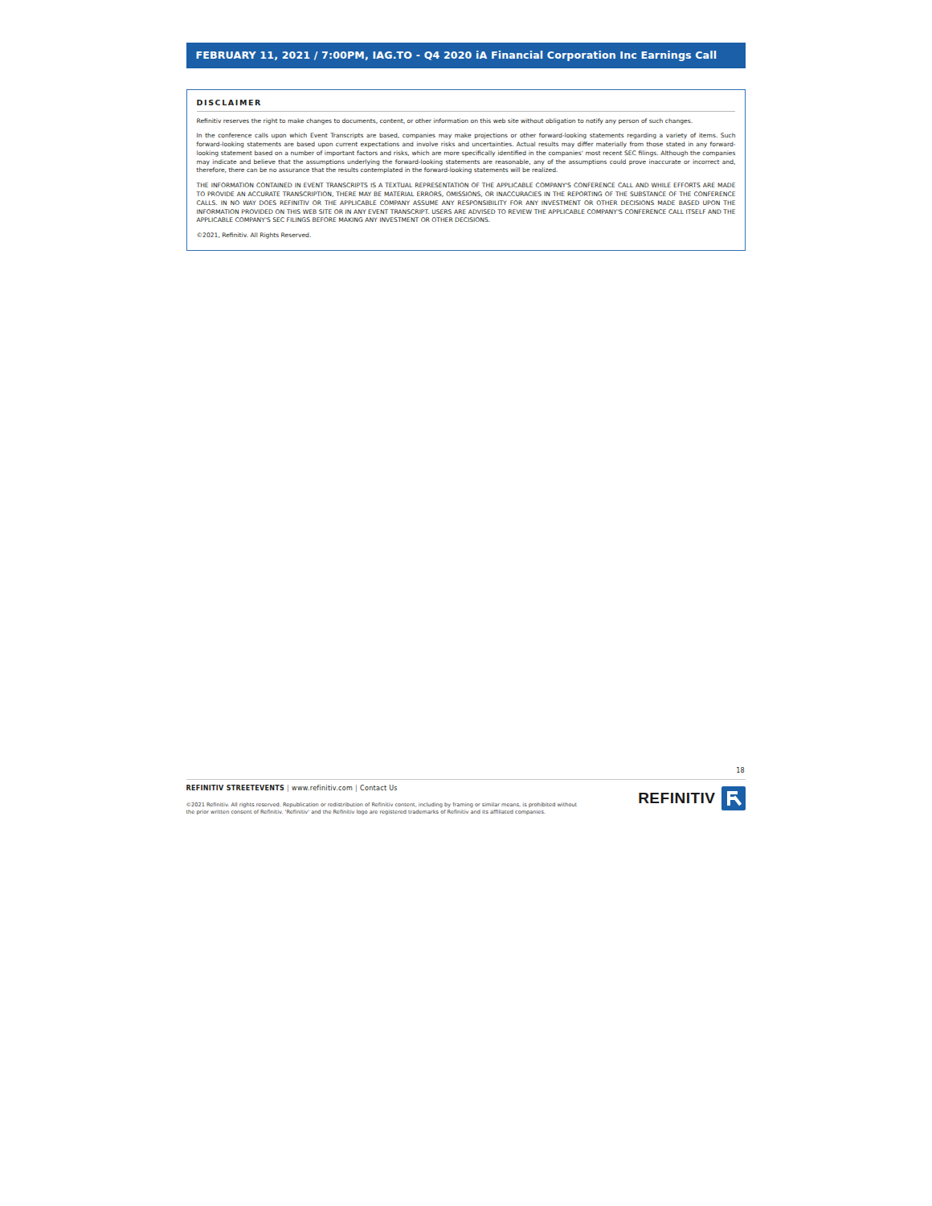FEBRUARY 11, 2021 / 7:00PM, IAG.TO - Q4 2020 iA Financial Corporation Inc Earnings Call
DISCLAIMER
Refinitiv reserves the right to make changes to documents, content, or other information on this web site without obligation to notify any person of such changes.
In the conference calls upon which Event Transcripts are based, companies may make projections or other forward-looking statements regarding a variety of items. Such forward-looking statements are based upon current expectations and involve risks and uncertainties. Actual results may differ materially from those stated in any forward-looking statement based on a number of important factors and risks, which are more specifically identified in the companies' most recent SEC filings. Although the companies may indicate and believe that the assumptions underlying the forward-looking statements are reasonable, any of the assumptions could prove inaccurate or incorrect and, therefore, there can be no assurance that the results contemplated in the forward-looking statements will be realized.
THE INFORMATION CONTAINED IN EVENT TRANSCRIPTS IS A TEXTUAL REPRESENTATION OF THE APPLICABLE COMPANY'S CONFERENCE CALL AND WHILE EFFORTS ARE MADE TO PROVIDE AN ACCURATE TRANSCRIPTION, THERE MAY BE MATERIAL ERRORS, OMISSIONS, OR INACCURACIES IN THE REPORTING OF THE SUBSTANCE OF THE CONFERENCE CALLS. IN NO WAY DOES REFINITIV OR THE APPLICABLE COMPANY ASSUME ANY RESPONSIBILITY FOR ANY INVESTMENT OR OTHER DECISIONS MADE BASED UPON THE INFORMATION PROVIDED ON THIS WEB SITE OR IN ANY EVENT TRANSCRIPT. USERS ARE ADVISED TO REVIEW THE APPLICABLE COMPANY'S CONFERENCE CALL ITSELF AND THE APPLICABLE COMPANY'S SEC FILINGS BEFORE MAKING ANY INVESTMENT OR OTHER DECISIONS.
©2021, Refinitiv. All Rights Reserved.
18
REFINITIV STREETEVENTS|www.refinitiv.com|Contact Us
©2021 Refinitiv. All rights reserved. Republication or redistribution of Refinitiv content, including by framing or similar means, is prohibited without the prior written consent of Refinitiv. 'Refinitiv' and the Refinitiv logo are registered trademarks of Refinitiv and its affiliated companies.
REFINITIV